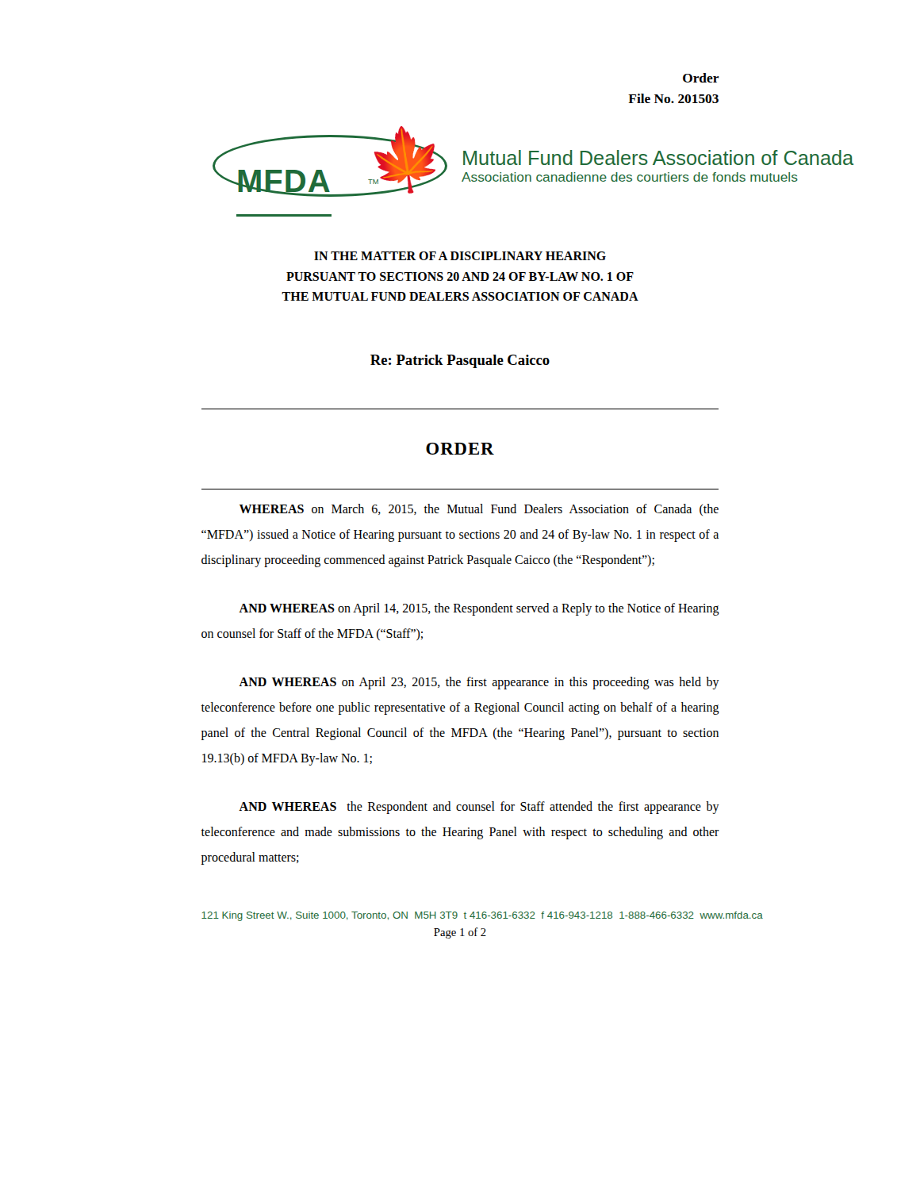Order
File No. 201503
MFDA
TM
Mutual Fund Dealers Association of Canada
Association canadienne des courtiers de fonds mutuels
In the Matter of a Disciplinary Hearing
Pursuant to Sections 20 and 24 of By-law No. 1 of
The Mutual Fund Dealers Association of Canada
Re: Patrick Pasquale Caicco
ORDER
WHEREAS on March 6, 2015, the Mutual Fund Dealers Association of Canada (the “MFDA”) issued a Notice of Hearing pursuant to sections 20 and 24 of By-law No. 1 in respect of a disciplinary proceeding commenced against Patrick Pasquale Caicco (the “Respondent”);
AND WHEREAS on April 14, 2015, the Respondent served a Reply to the Notice of Hearing on counsel for Staff of the MFDA (“Staff”);
AND WHEREAS on April 23, 2015, the first appearance in this proceeding was held by teleconference before one public representative of a Regional Council acting on behalf of a hearing panel of the Central Regional Council of the MFDA (the “Hearing Panel”), pursuant to section 19.13(b) of MFDA By-law No. 1;
AND WHEREAS the Respondent and counsel for Staff attended the first appearance by teleconference and made submissions to the Hearing Panel with respect to scheduling and other procedural matters;
121 King Street W., Suite 1000, Toronto, ON M5H 3T9 t 416-361-6332 f 416-943-1218 1-888-466-6332 www.mfda.ca
Page 1 of 2